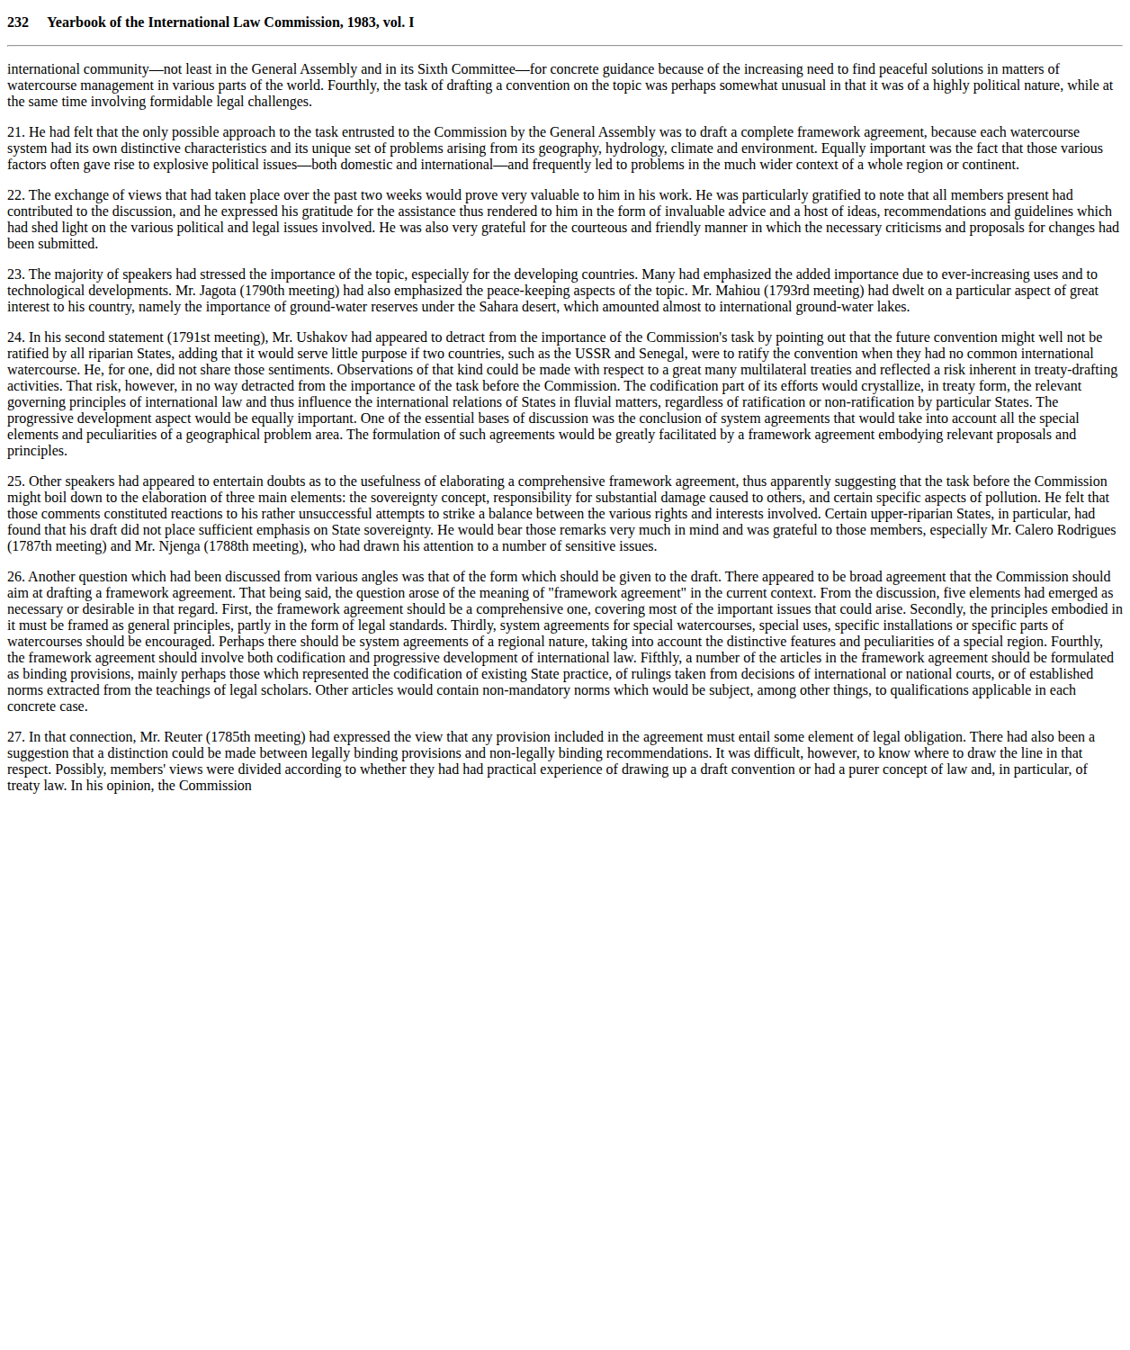232 Yearbook of the International Law Commission, 1983, vol. I
international community—not least in the General Assembly and in its Sixth Committee—for concrete guidance because of the increasing need to find peaceful solutions in matters of watercourse management in various parts of the world. Fourthly, the task of drafting a convention on the topic was perhaps somewhat unusual in that it was of a highly political nature, while at the same time involving formidable legal challenges.
21. He had felt that the only possible approach to the task entrusted to the Commission by the General Assembly was to draft a complete framework agreement, because each watercourse system had its own distinctive characteristics and its unique set of problems arising from its geography, hydrology, climate and environment. Equally important was the fact that those various factors often gave rise to explosive political issues—both domestic and international—and frequently led to problems in the much wider context of a whole region or continent.
22. The exchange of views that had taken place over the past two weeks would prove very valuable to him in his work. He was particularly gratified to note that all members present had contributed to the discussion, and he expressed his gratitude for the assistance thus rendered to him in the form of invaluable advice and a host of ideas, recommendations and guidelines which had shed light on the various political and legal issues involved. He was also very grateful for the courteous and friendly manner in which the necessary criticisms and proposals for changes had been submitted.
23. The majority of speakers had stressed the importance of the topic, especially for the developing countries. Many had emphasized the added importance due to ever-increasing uses and to technological developments. Mr. Jagota (1790th meeting) had also emphasized the peace-keeping aspects of the topic. Mr. Mahiou (1793rd meeting) had dwelt on a particular aspect of great interest to his country, namely the importance of ground-water reserves under the Sahara desert, which amounted almost to international ground-water lakes.
24. In his second statement (1791st meeting), Mr. Ushakov had appeared to detract from the importance of the Commission's task by pointing out that the future convention might well not be ratified by all riparian States, adding that it would serve little purpose if two countries, such as the USSR and Senegal, were to ratify the convention when they had no common international watercourse. He, for one, did not share those sentiments. Observations of that kind could be made with respect to a great many multilateral treaties and reflected a risk inherent in treaty-drafting activities. That risk, however, in no way detracted from the importance of the task before the Commission. The codification part of its efforts would crystallize, in treaty form, the relevant governing principles of international law and thus influence the international relations of States in fluvial matters, regardless of ratification or non-ratification by particular States. The progressive development aspect would be equally important. One of the essential bases of discussion was the conclusion of system agreements that would take into account all the special elements and peculiarities of a geographical problem area. The formulation of such agreements would be greatly facilitated by a framework agreement embodying relevant proposals and principles.
25. Other speakers had appeared to entertain doubts as to the usefulness of elaborating a comprehensive framework agreement, thus apparently suggesting that the task before the Commission might boil down to the elaboration of three main elements: the sovereignty concept, responsibility for substantial damage caused to others, and certain specific aspects of pollution. He felt that those comments constituted reactions to his rather unsuccessful attempts to strike a balance between the various rights and interests involved. Certain upper-riparian States, in particular, had found that his draft did not place sufficient emphasis on State sovereignty. He would bear those remarks very much in mind and was grateful to those members, especially Mr. Calero Rodrigues (1787th meeting) and Mr. Njenga (1788th meeting), who had drawn his attention to a number of sensitive issues.
26. Another question which had been discussed from various angles was that of the form which should be given to the draft. There appeared to be broad agreement that the Commission should aim at drafting a framework agreement. That being said, the question arose of the meaning of "framework agreement" in the current context. From the discussion, five elements had emerged as necessary or desirable in that regard. First, the framework agreement should be a comprehensive one, covering most of the important issues that could arise. Secondly, the principles embodied in it must be framed as general principles, partly in the form of legal standards. Thirdly, system agreements for special watercourses, special uses, specific installations or specific parts of watercourses should be encouraged. Perhaps there should be system agreements of a regional nature, taking into account the distinctive features and peculiarities of a special region. Fourthly, the framework agreement should involve both codification and progressive development of international law. Fifthly, a number of the articles in the framework agreement should be formulated as binding provisions, mainly perhaps those which represented the codification of existing State practice, of rulings taken from decisions of international or national courts, or of established norms extracted from the teachings of legal scholars. Other articles would contain non-mandatory norms which would be subject, among other things, to qualifications applicable in each concrete case.
27. In that connection, Mr. Reuter (1785th meeting) had expressed the view that any provision included in the agreement must entail some element of legal obligation. There had also been a suggestion that a distinction could be made between legally binding provisions and non-legally binding recommendations. It was difficult, however, to know where to draw the line in that respect. Possibly, members' views were divided according to whether they had had practical experience of drawing up a draft convention or had a purer concept of law and, in particular, of treaty law. In his opinion, the Commission